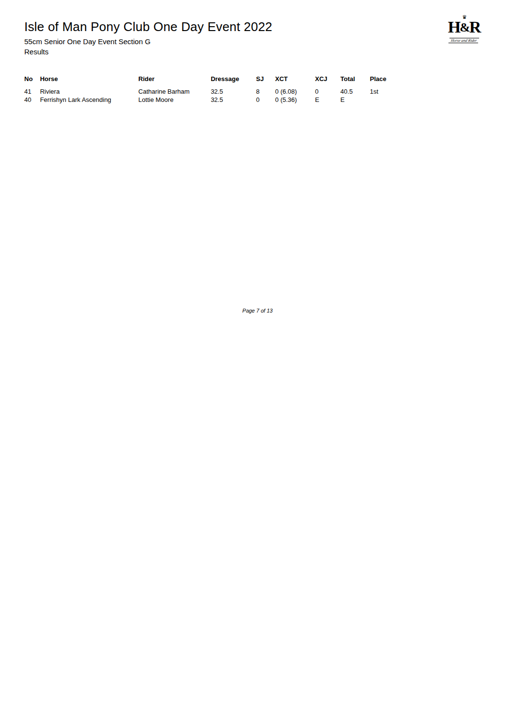♛
H&R
Horse and Rider
Isle of Man Pony Club One Day Event 2022
55cm Senior One Day Event Section G
Results
| No | Horse | Rider | Dressage | SJ | XCT | XCJ | Total | Place |
| --- | --- | --- | --- | --- | --- | --- | --- | --- |
| 41 | Riviera | Catharine Barham | 32.5 | 8 | 0 (6.08) | 0 | 40.5 | 1st |
| 40 | Ferrishyn Lark Ascending | Lottie Moore | 32.5 | 0 | 0 (5.36) | E | E | |
Page 7 of 13